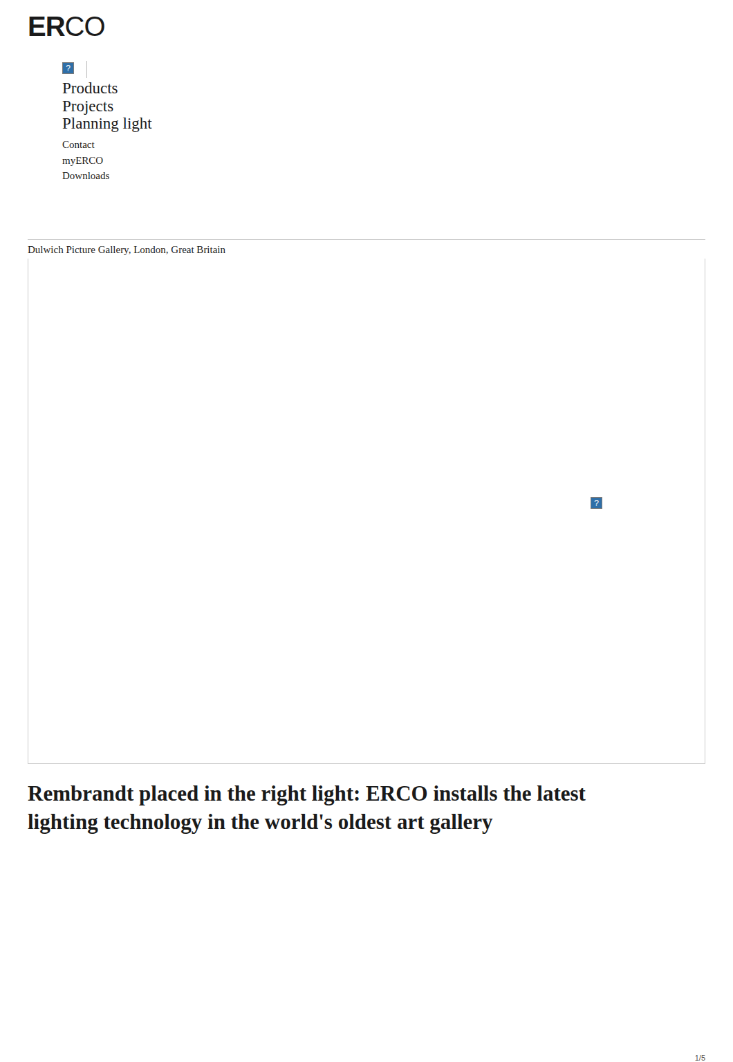ER CO
Products
Projects
Planning light
Contact
myERCO
Downloads
Dulwich Picture Gallery, London, Great Britain
Rembrandt placed in the right light: ERCO installs the latest lighting technology in the world's oldest art gallery
1/5